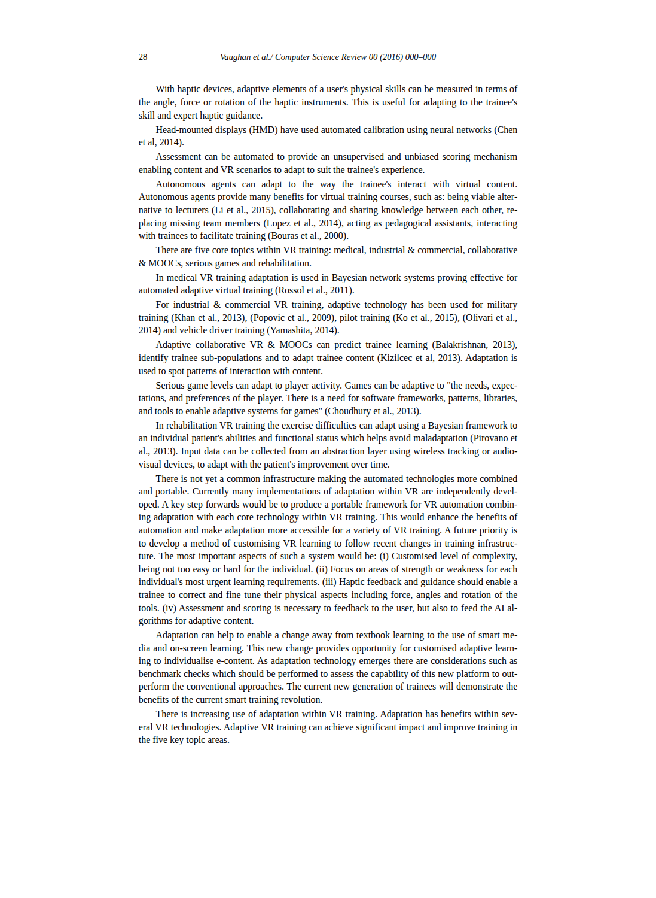28
Vaughan et al./ Computer Science Review 00 (2016) 000–000
With haptic devices, adaptive elements of a user's physical skills can be measured in terms of the angle, force or rotation of the haptic instruments. This is useful for adapting to the trainee's skill and expert haptic guidance.
Head-mounted displays (HMD) have used automated calibration using neural networks (Chen et al, 2014).
Assessment can be automated to provide an unsupervised and unbiased scoring mechanism enabling content and VR scenarios to adapt to suit the trainee's experience.
Autonomous agents can adapt to the way the trainee's interact with virtual content. Autonomous agents provide many benefits for virtual training courses, such as: being viable alternative to lecturers (Li et al., 2015), collaborating and sharing knowledge between each other, replacing missing team members (Lopez et al., 2014), acting as pedagogical assistants, interacting with trainees to facilitate training (Bouras et al., 2000).
There are five core topics within VR training: medical, industrial & commercial, collaborative & MOOCs, serious games and rehabilitation.
In medical VR training adaptation is used in Bayesian network systems proving effective for automated adaptive virtual training (Rossol et al., 2011).
For industrial & commercial VR training, adaptive technology has been used for military training (Khan et al., 2013), (Popovic et al., 2009), pilot training (Ko et al., 2015), (Olivari et al., 2014) and vehicle driver training (Yamashita, 2014).
Adaptive collaborative VR & MOOCs can predict trainee learning (Balakrishnan, 2013), identify trainee sub-populations and to adapt trainee content (Kizilcec et al, 2013). Adaptation is used to spot patterns of interaction with content.
Serious game levels can adapt to player activity. Games can be adaptive to "the needs, expectations, and preferences of the player. There is a need for software frameworks, patterns, libraries, and tools to enable adaptive systems for games" (Choudhury et al., 2013).
In rehabilitation VR training the exercise difficulties can adapt using a Bayesian framework to an individual patient's abilities and functional status which helps avoid maladaptation (Pirovano et al., 2013). Input data can be collected from an abstraction layer using wireless tracking or audio-visual devices, to adapt with the patient's improvement over time.
There is not yet a common infrastructure making the automated technologies more combined and portable. Currently many implementations of adaptation within VR are independently developed. A key step forwards would be to produce a portable framework for VR automation combining adaptation with each core technology within VR training. This would enhance the benefits of automation and make adaptation more accessible for a variety of VR training. A future priority is to develop a method of customising VR learning to follow recent changes in training infrastructure. The most important aspects of such a system would be: (i) Customised level of complexity, being not too easy or hard for the individual. (ii) Focus on areas of strength or weakness for each individual's most urgent learning requirements. (iii) Haptic feedback and guidance should enable a trainee to correct and fine tune their physical aspects including force, angles and rotation of the tools. (iv) Assessment and scoring is necessary to feedback to the user, but also to feed the AI algorithms for adaptive content.
Adaptation can help to enable a change away from textbook learning to the use of smart media and on-screen learning. This new change provides opportunity for customised adaptive learning to individualise e-content. As adaptation technology emerges there are considerations such as benchmark checks which should be performed to assess the capability of this new platform to out-perform the conventional approaches. The current new generation of trainees will demonstrate the benefits of the current smart training revolution.
There is increasing use of adaptation within VR training. Adaptation has benefits within several VR technologies. Adaptive VR training can achieve significant impact and improve training in the five key topic areas.